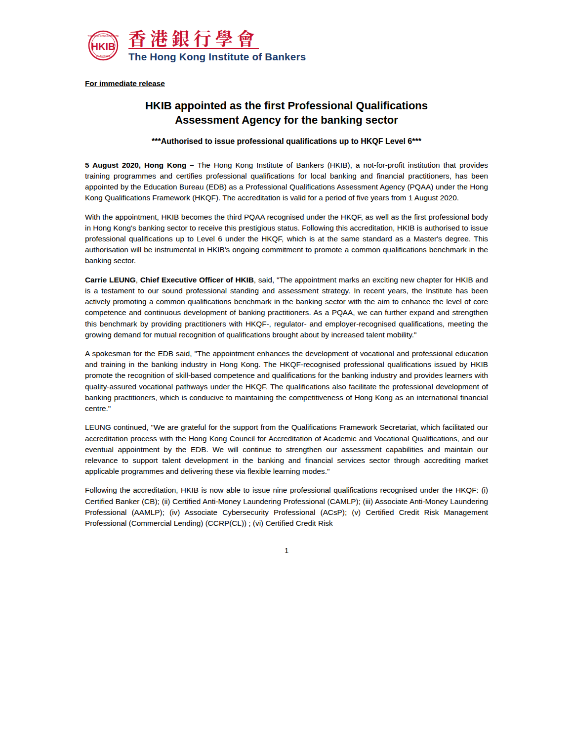HKIB THE HONG KONG INSTITUTE OF BANKERS
香港銀行學會
The Hong Kong Institute of Bankers
For immediate release
HKIB appointed as the first Professional Qualifications
Assessment Agency for the banking sector
***Authorised to issue professional qualifications up to HKQF Level 6***
5 August 2020, Hong Kong – The Hong Kong Institute of Bankers (HKIB), a not-for-profit institution that provides training programmes and certifies professional qualifications for local banking and financial practitioners, has been appointed by the Education Bureau (EDB) as a Professional Qualifications Assessment Agency (PQAA) under the Hong Kong Qualifications Framework (HKQF). The accreditation is valid for a period of five years from 1 August 2020.
With the appointment, HKIB becomes the third PQAA recognised under the HKQF, as well as the first professional body in Hong Kong's banking sector to receive this prestigious status. Following this accreditation, HKIB is authorised to issue professional qualifications up to Level 6 under the HKQF, which is at the same standard as a Master's degree. This authorisation will be instrumental in HKIB's ongoing commitment to promote a common qualifications benchmark in the banking sector.
Carrie LEUNG, Chief Executive Officer of HKIB, said, "The appointment marks an exciting new chapter for HKIB and is a testament to our sound professional standing and assessment strategy. In recent years, the Institute has been actively promoting a common qualifications benchmark in the banking sector with the aim to enhance the level of core competence and continuous development of banking practitioners. As a PQAA, we can further expand and strengthen this benchmark by providing practitioners with HKQF-, regulator- and employer-recognised qualifications, meeting the growing demand for mutual recognition of qualifications brought about by increased talent mobility."
A spokesman for the EDB said, "The appointment enhances the development of vocational and professional education and training in the banking industry in Hong Kong. The HKQF-recognised professional qualifications issued by HKIB promote the recognition of skill-based competence and qualifications for the banking industry and provides learners with quality-assured vocational pathways under the HKQF. The qualifications also facilitate the professional development of banking practitioners, which is conducive to maintaining the competitiveness of Hong Kong as an international financial centre."
LEUNG continued, "We are grateful for the support from the Qualifications Framework Secretariat, which facilitated our accreditation process with the Hong Kong Council for Accreditation of Academic and Vocational Qualifications, and our eventual appointment by the EDB. We will continue to strengthen our assessment capabilities and maintain our relevance to support talent development in the banking and financial services sector through accrediting market applicable programmes and delivering these via flexible learning modes."
Following the accreditation, HKIB is now able to issue nine professional qualifications recognised under the HKQF: (i) Certified Banker (CB); (ii) Certified Anti-Money Laundering Professional (CAMLP); (iii) Associate Anti-Money Laundering Professional (AAMLP); (iv) Associate Cybersecurity Professional (ACsP); (v) Certified Credit Risk Management Professional (Commercial Lending) (CCRP(CL)) ; (vi) Certified Credit Risk
1